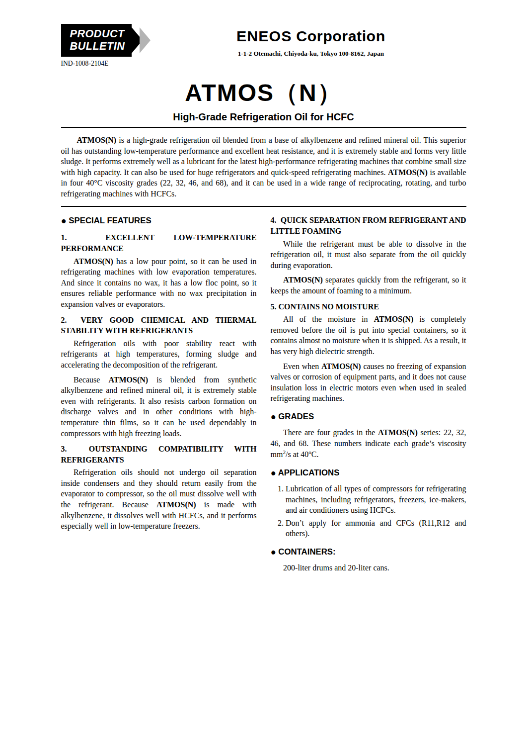PRODUCT
BULLETIN
ENEOS Corporation
1-1-2 Otemachi, Chiyoda-ku, Tokyo 100-8162, Japan
IND-1008-2104E
ATMOS（N）
High-Grade Refrigeration Oil for HCFC
ATMOS(N) is a high-grade refrigeration oil blended from a base of alkylbenzene and refined mineral oil. This superior oil has outstanding low-temperature performance and excellent heat resistance, and it is extremely stable and forms very little sludge. It performs extremely well as a lubricant for the latest high-performance refrigerating machines that combine small size with high capacity. It can also be used for huge refrigerators and quick-speed refrigerating machines. ATMOS(N) is available in four 40°C viscosity grades (22, 32, 46, and 68), and it can be used in a wide range of reciprocating, rotating, and turbo refrigerating machines with HCFCs.
● SPECIAL FEATURES
1. EXCELLENT LOW-TEMPERATURE PERFORMANCE
ATMOS(N) has a low pour point, so it can be used in refrigerating machines with low evaporation temperatures. And since it contains no wax, it has a low floc point, so it ensures reliable performance with no wax precipitation in expansion valves or evaporators.
2. VERY GOOD CHEMICAL AND THERMAL STABILITY WITH REFRIGERANTS
Refrigeration oils with poor stability react with refrigerants at high temperatures, forming sludge and accelerating the decomposition of the refrigerant.
Because ATMOS(N) is blended from synthetic alkylbenzene and refined mineral oil, it is extremely stable even with refrigerants. It also resists carbon formation on discharge valves and in other conditions with high-temperature thin films, so it can be used dependably in compressors with high freezing loads.
3. OUTSTANDING COMPATIBILITY WITH REFRIGERANTS
Refrigeration oils should not undergo oil separation inside condensers and they should return easily from the evaporator to compressor, so the oil must dissolve well with the refrigerant. Because ATMOS(N) is made with alkylbenzene, it dissolves well with HCFCs, and it performs especially well in low-temperature freezers.
4. QUICK SEPARATION FROM REFRIGERANT AND LITTLE FOAMING
While the refrigerant must be able to dissolve in the refrigeration oil, it must also separate from the oil quickly during evaporation.
ATMOS(N) separates quickly from the refrigerant, so it keeps the amount of foaming to a minimum.
5. CONTAINS NO MOISTURE
All of the moisture in ATMOS(N) is completely removed before the oil is put into special containers, so it contains almost no moisture when it is shipped. As a result, it has very high dielectric strength.
Even when ATMOS(N) causes no freezing of expansion valves or corrosion of equipment parts, and it does not cause insulation loss in electric motors even when used in sealed refrigerating machines.
● GRADES
There are four grades in the ATMOS(N) series: 22, 32, 46, and 68. These numbers indicate each grade’s viscosity mm2/s at 40oC.
● APPLICATIONS
Lubrication of all types of compressors for refrigerating machines, including refrigerators, freezers, ice-makers, and air conditioners using HCFCs.
Don’t apply for ammonia and CFCs (R11,R12 and others).
● CONTAINERS:
200-liter drums and 20-liter cans.